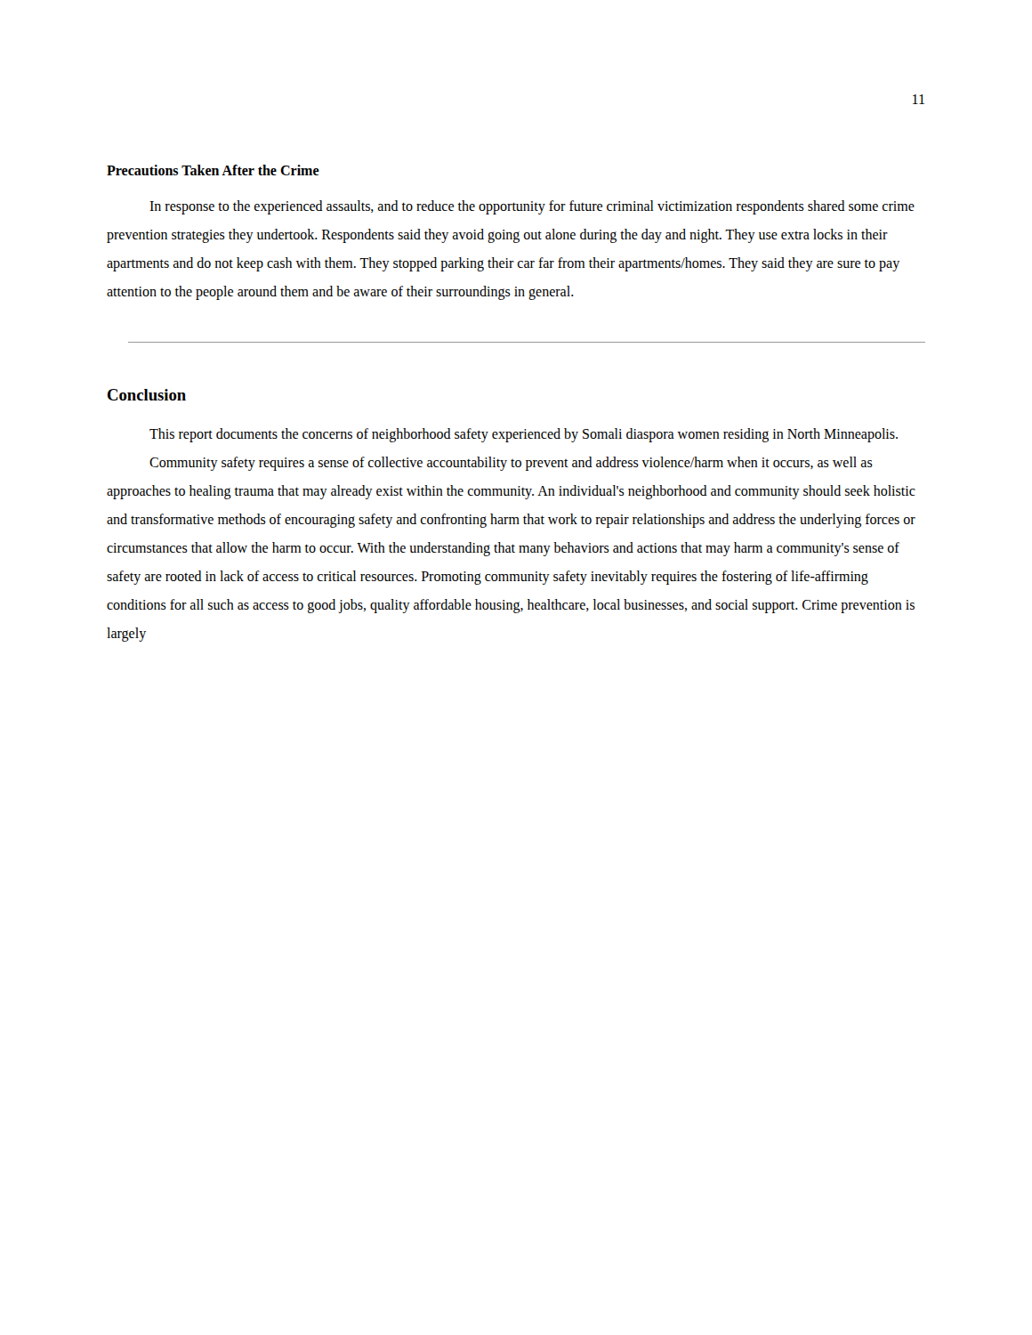11
Precautions Taken After the Crime
In response to the experienced assaults, and to reduce the opportunity for future criminal victimization respondents shared some crime prevention strategies they undertook. Respondents said they avoid going out alone during the day and night. They use extra locks in their apartments and do not keep cash with them. They stopped parking their car far from their apartments/homes. They said they are sure to pay attention to the people around them and be aware of their surroundings in general.
Conclusion
This report documents the concerns of neighborhood safety experienced by Somali diaspora women residing in North Minneapolis.
Community safety requires a sense of collective accountability to prevent and address violence/harm when it occurs, as well as approaches to healing trauma that may already exist within the community. An individual's neighborhood and community should seek holistic and transformative methods of encouraging safety and confronting harm that work to repair relationships and address the underlying forces or circumstances that allow the harm to occur. With the understanding that many behaviors and actions that may harm a community's sense of safety are rooted in lack of access to critical resources. Promoting community safety inevitably requires the fostering of life-affirming conditions for all such as access to good jobs, quality affordable housing, healthcare, local businesses, and social support. Crime prevention is largely